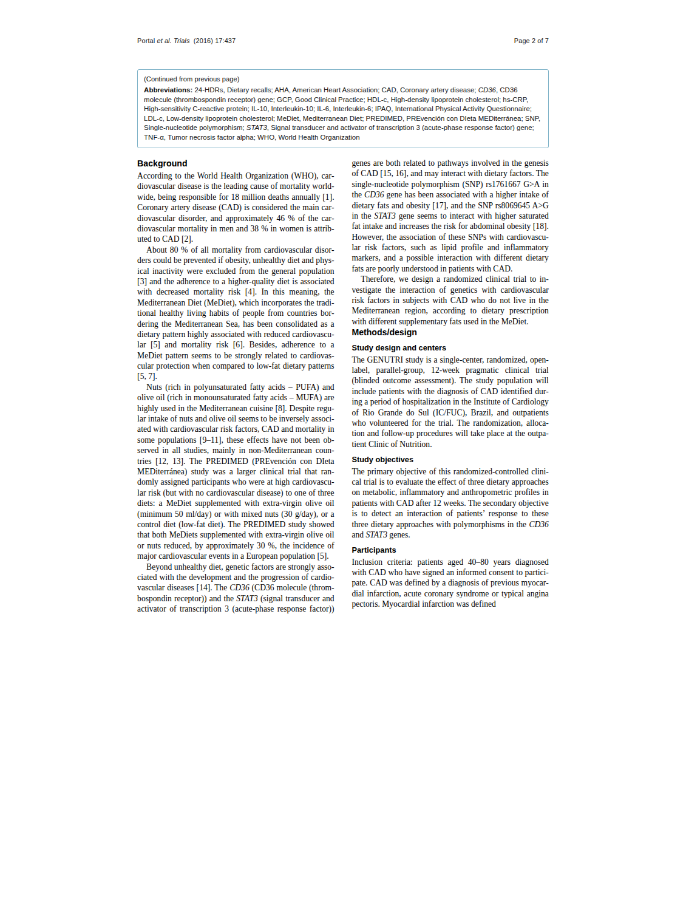Portal et al. Trials (2016) 17:437
Page 2 of 7
(Continued from previous page)
Abbreviations: 24-HDRs, Dietary recalls; AHA, American Heart Association; CAD, Coronary artery disease; CD36, CD36 molecule (thrombospondin receptor) gene; GCP, Good Clinical Practice; HDL-c, High-density lipoprotein cholesterol; hs-CRP, High-sensitivity C-reactive protein; IL-10, Interleukin-10; IL-6, Interleukin-6; IPAQ, International Physical Activity Questionnaire; LDL-c, Low-density lipoprotein cholesterol; MeDiet, Mediterranean Diet; PREDIMED, PREvención con DIeta MEDiterránea; SNP, Single-nucleotide polymorphism; STAT3, Signal transducer and activator of transcription 3 (acute-phase response factor) gene; TNF-α, Tumor necrosis factor alpha; WHO, World Health Organization
Background
According to the World Health Organization (WHO), cardiovascular disease is the leading cause of mortality worldwide, being responsible for 18 million deaths annually [1]. Coronary artery disease (CAD) is considered the main cardiovascular disorder, and approximately 46 % of the cardiovascular mortality in men and 38 % in women is attributed to CAD [2].
About 80 % of all mortality from cardiovascular disorders could be prevented if obesity, unhealthy diet and physical inactivity were excluded from the general population [3] and the adherence to a higher-quality diet is associated with decreased mortality risk [4]. In this meaning, the Mediterranean Diet (MeDiet), which incorporates the traditional healthy living habits of people from countries bordering the Mediterranean Sea, has been consolidated as a dietary pattern highly associated with reduced cardiovascular [5] and mortality risk [6]. Besides, adherence to a MeDiet pattern seems to be strongly related to cardiovascular protection when compared to low-fat dietary patterns [5, 7].
Nuts (rich in polyunsaturated fatty acids – PUFA) and olive oil (rich in monounsaturated fatty acids – MUFA) are highly used in the Mediterranean cuisine [8]. Despite regular intake of nuts and olive oil seems to be inversely associated with cardiovascular risk factors, CAD and mortality in some populations [9–11], these effects have not been observed in all studies, mainly in non-Mediterranean countries [12, 13]. The PREDIMED (PREvención con DIeta MEDiterránea) study was a larger clinical trial that randomly assigned participants who were at high cardiovascular risk (but with no cardiovascular disease) to one of three diets: a MeDiet supplemented with extra-virgin olive oil (minimum 50 ml/day) or with mixed nuts (30 g/day), or a control diet (low-fat diet). The PREDIMED study showed that both MeDiets supplemented with extra-virgin olive oil or nuts reduced, by approximately 30 %, the incidence of major cardiovascular events in a European population [5].
Beyond unhealthy diet, genetic factors are strongly associated with the development and the progression of cardiovascular diseases [14]. The CD36 (CD36 molecule (thrombospondin receptor)) and the STAT3 (signal transducer and activator of transcription 3 (acute-phase response factor)) genes are both related to pathways involved in the genesis of CAD [15, 16], and may interact with dietary factors. The single-nucleotide polymorphism (SNP) rs1761667 G>A in the CD36 gene has been associated with a higher intake of dietary fats and obesity [17], and the SNP rs8069645 A>G in the STAT3 gene seems to interact with higher saturated fat intake and increases the risk for abdominal obesity [18]. However, the association of these SNPs with cardiovascular risk factors, such as lipid profile and inflammatory markers, and a possible interaction with different dietary fats are poorly understood in patients with CAD.
Therefore, we design a randomized clinical trial to investigate the interaction of genetics with cardiovascular risk factors in subjects with CAD who do not live in the Mediterranean region, according to dietary prescription with different supplementary fats used in the MeDiet.
Methods/design
Study design and centers
The GENUTRI study is a single-center, randomized, open-label, parallel-group, 12-week pragmatic clinical trial (blinded outcome assessment). The study population will include patients with the diagnosis of CAD identified during a period of hospitalization in the Institute of Cardiology of Rio Grande do Sul (IC/FUC), Brazil, and outpatients who volunteered for the trial. The randomization, allocation and follow-up procedures will take place at the outpatient Clinic of Nutrition.
Study objectives
The primary objective of this randomized-controlled clinical trial is to evaluate the effect of three dietary approaches on metabolic, inflammatory and anthropometric profiles in patients with CAD after 12 weeks. The secondary objective is to detect an interaction of patients’ response to these three dietary approaches with polymorphisms in the CD36 and STAT3 genes.
Participants
Inclusion criteria: patients aged 40–80 years diagnosed with CAD who have signed an informed consent to participate. CAD was defined by a diagnosis of previous myocardial infarction, acute coronary syndrome or typical angina pectoris. Myocardial infarction was defined